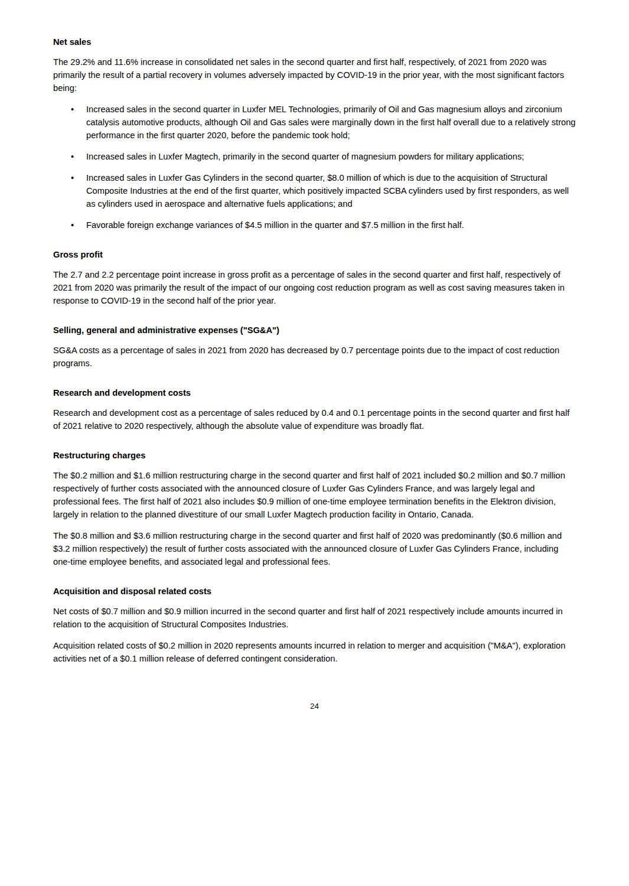Net sales
The 29.2% and 11.6% increase in consolidated net sales in the second quarter and first half, respectively, of 2021 from 2020 was primarily the result of a partial recovery in volumes adversely impacted by COVID-19 in the prior year, with the most significant factors being:
Increased sales in the second quarter in Luxfer MEL Technologies, primarily of Oil and Gas magnesium alloys and zirconium catalysis automotive products, although Oil and Gas sales were marginally down in the first half overall due to a relatively strong performance in the first quarter 2020, before the pandemic took hold;
Increased sales in Luxfer Magtech, primarily in the second quarter of magnesium powders for military applications;
Increased sales in Luxfer Gas Cylinders in the second quarter, $8.0 million of which is due to the acquisition of Structural Composite Industries at the end of the first quarter, which positively impacted SCBA cylinders used by first responders, as well as cylinders used in aerospace and alternative fuels applications; and
Favorable foreign exchange variances of $4.5 million in the quarter and $7.5 million in the first half.
Gross profit
The 2.7 and 2.2 percentage point increase in gross profit as a percentage of sales in the second quarter and first half, respectively of 2021 from 2020 was primarily the result of the impact of our ongoing cost reduction program as well as cost saving measures taken in response to COVID-19 in the second half of the prior year.
Selling, general and administrative expenses ("SG&A")
SG&A costs as a percentage of sales in 2021 from 2020 has decreased by 0.7 percentage points due to the impact of cost reduction programs.
Research and development costs
Research and development cost as a percentage of sales reduced by 0.4 and 0.1 percentage points in the second quarter and first half of 2021 relative to 2020 respectively, although the absolute value of expenditure was broadly flat.
Restructuring charges
The $0.2 million and $1.6 million restructuring charge in the second quarter and first half of 2021 included $0.2 million and $0.7 million respectively of further costs associated with the announced closure of Luxfer Gas Cylinders France, and was largely legal and professional fees. The first half of 2021 also includes $0.9 million of one-time employee termination benefits in the Elektron division, largely in relation to the planned divestiture of our small Luxfer Magtech production facility in Ontario, Canada.
The $0.8 million and $3.6 million restructuring charge in the second quarter and first half of 2020 was predominantly ($0.6 million and $3.2 million respectively) the result of further costs associated with the announced closure of Luxfer Gas Cylinders France, including one-time employee benefits, and associated legal and professional fees.
Acquisition and disposal related costs
Net costs of $0.7 million and $0.9 million incurred in the second quarter and first half of 2021 respectively include amounts incurred in relation to the acquisition of Structural Composites Industries.
Acquisition related costs of $0.2 million in 2020 represents amounts incurred in relation to merger and acquisition ("M&A"), exploration activities net of a $0.1 million release of deferred contingent consideration.
24